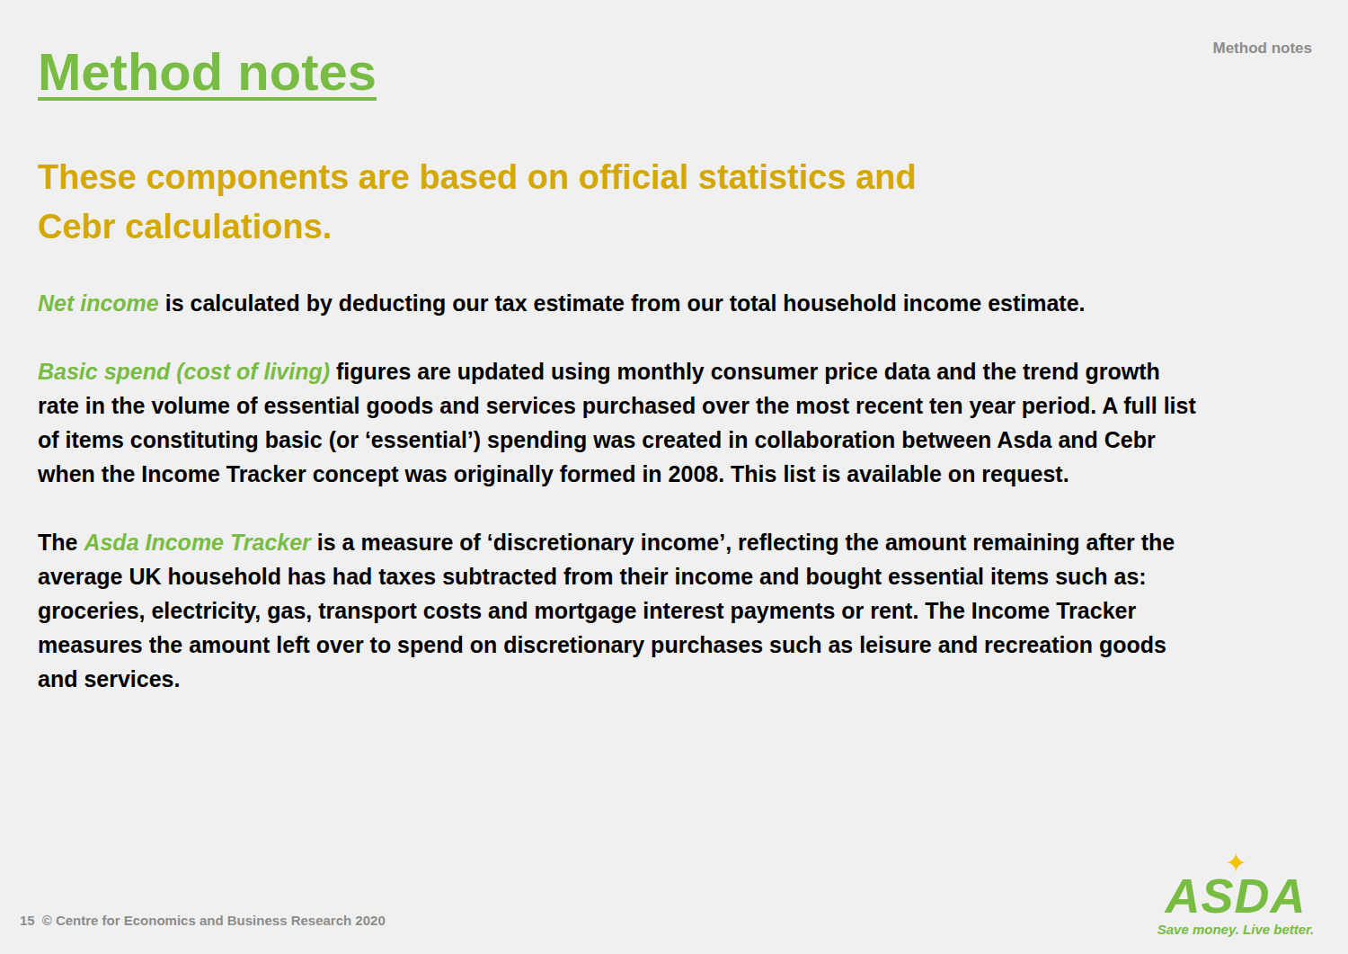Method notes
Method notes
These components are based on official statistics and Cebr calculations.
Net income is calculated by deducting our tax estimate from our total household income estimate.
Basic spend (cost of living) figures are updated using monthly consumer price data and the trend growth rate in the volume of essential goods and services purchased over the most recent ten year period. A full list of items constituting basic (or ‘essential’) spending was created in collaboration between Asda and Cebr when the Income Tracker concept was originally formed in 2008. This list is available on request.
The Asda Income Tracker is a measure of ‘discretionary income’, reflecting the amount remaining after the average UK household has had taxes subtracted from their income and bought essential items such as: groceries, electricity, gas, transport costs and mortgage interest payments or rent. The Income Tracker measures the amount left over to spend on discretionary purchases such as leisure and recreation goods and services.
15© Centre for Economics and Business Research 2020
✦
ASDA
Save money. Live better.